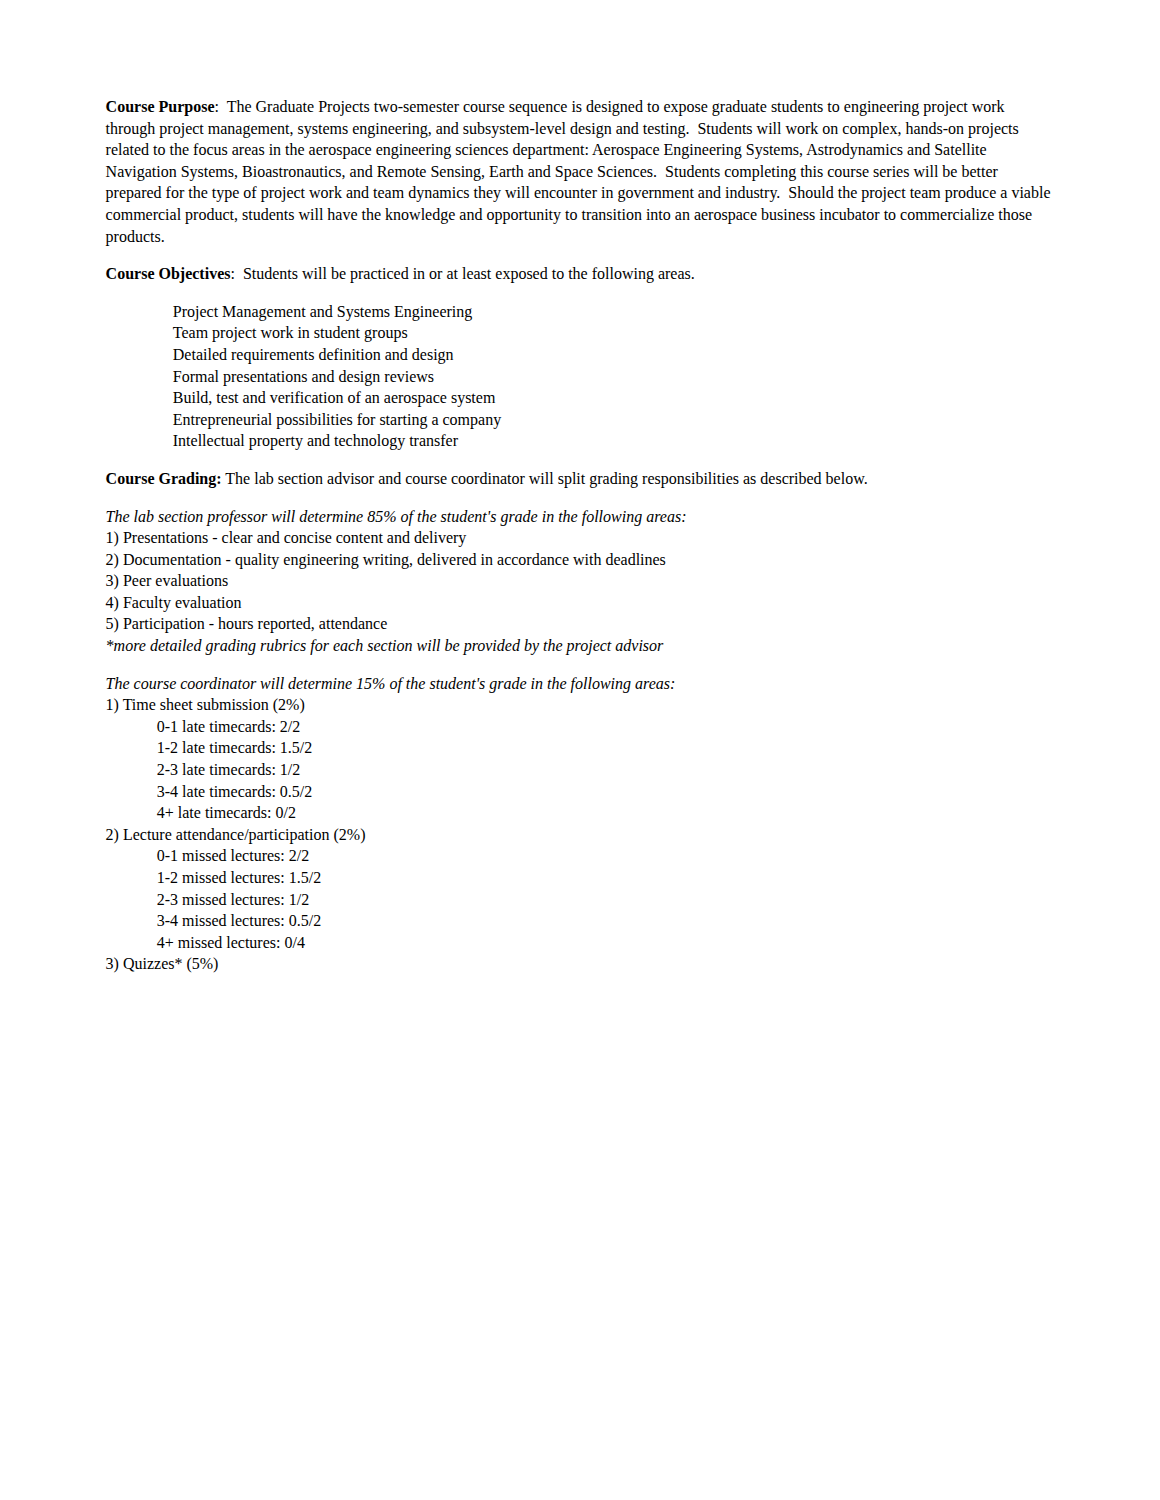Course Purpose: The Graduate Projects two-semester course sequence is designed to expose graduate students to engineering project work through project management, systems engineering, and subsystem-level design and testing. Students will work on complex, hands-on projects related to the focus areas in the aerospace engineering sciences department: Aerospace Engineering Systems, Astrodynamics and Satellite Navigation Systems, Bioastronautics, and Remote Sensing, Earth and Space Sciences. Students completing this course series will be better prepared for the type of project work and team dynamics they will encounter in government and industry. Should the project team produce a viable commercial product, students will have the knowledge and opportunity to transition into an aerospace business incubator to commercialize those products.
Course Objectives: Students will be practiced in or at least exposed to the following areas.
Project Management and Systems Engineering
Team project work in student groups
Detailed requirements definition and design
Formal presentations and design reviews
Build, test and verification of an aerospace system
Entrepreneurial possibilities for starting a company
Intellectual property and technology transfer
Course Grading: The lab section advisor and course coordinator will split grading responsibilities as described below.
The lab section professor will determine 85% of the student's grade in the following areas:
1) Presentations - clear and concise content and delivery
2) Documentation - quality engineering writing, delivered in accordance with deadlines
3) Peer evaluations
4) Faculty evaluation
5) Participation - hours reported, attendance
*more detailed grading rubrics for each section will be provided by the project advisor
The course coordinator will determine 15% of the student's grade in the following areas:
1) Time sheet submission (2%)
0-1 late timecards: 2/2
1-2 late timecards: 1.5/2
2-3 late timecards: 1/2
3-4 late timecards: 0.5/2
4+ late timecards: 0/2
2) Lecture attendance/participation (2%)
0-1 missed lectures: 2/2
1-2 missed lectures: 1.5/2
2-3 missed lectures: 1/2
3-4 missed lectures: 0.5/2
4+ missed lectures: 0/4
3) Quizzes* (5%)